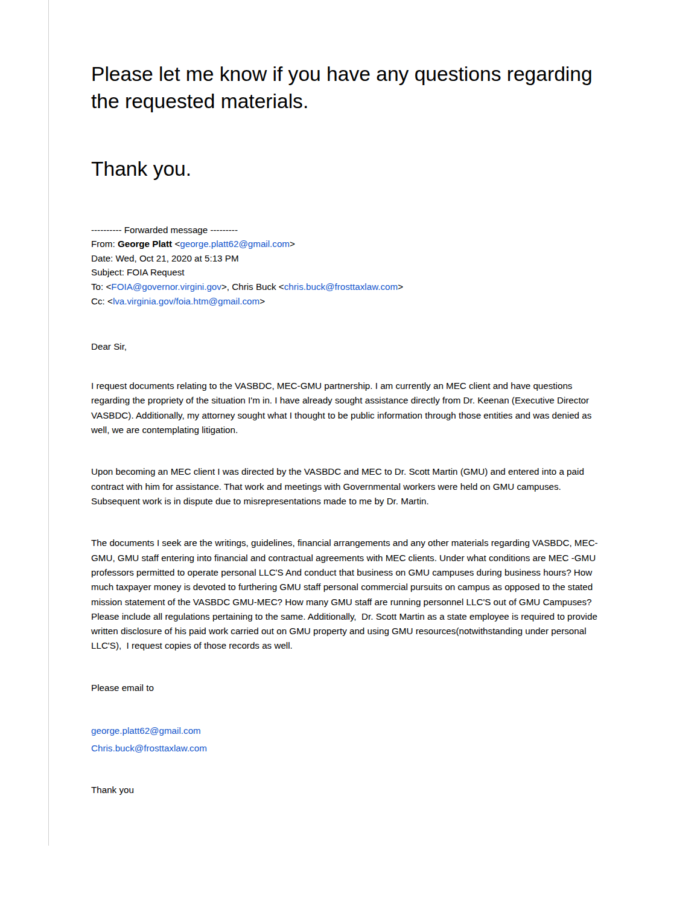Please let me know if you have any questions regarding the requested materials.
Thank you.
---------- Forwarded message ---------
From: George Platt <george.platt62@gmail.com>
Date: Wed, Oct 21, 2020 at 5:13 PM
Subject: FOIA Request
To: <FOIA@governor.virgini.gov>, Chris Buck <chris.buck@frosttaxlaw.com>
Cc: <lva.virginia.gov/foia.htm@gmail.com>
Dear Sir,
I request documents relating to the VASBDC, MEC-GMU partnership. I am currently an MEC client and have questions regarding the propriety of the situation I'm in. I have already sought assistance directly from Dr. Keenan (Executive Director VASBDC). Additionally, my attorney sought what I thought to be public information through those entities and was denied as well, we are contemplating litigation.
Upon becoming an MEC client I was directed by the VASBDC and MEC to Dr. Scott Martin (GMU) and entered into a paid contract with him for assistance. That work and meetings with Governmental workers were held on GMU campuses. Subsequent work is in dispute due to misrepresentations made to me by Dr. Martin.
The documents I seek are the writings, guidelines, financial arrangements and any other materials regarding VASBDC, MEC-GMU, GMU staff entering into financial and contractual agreements with MEC clients. Under what conditions are MEC -GMU professors permitted to operate personal LLC'S And conduct that business on GMU campuses during business hours? How much taxpayer money is devoted to furthering GMU staff personal commercial pursuits on campus as opposed to the stated mission statement of the VASBDC GMU-MEC? How many GMU staff are running personnel LLC'S out of GMU Campuses? Please include all regulations pertaining to the same. Additionally, Dr. Scott Martin as a state employee is required to provide written disclosure of his paid work carried out on GMU property and using GMU resources(notwithstanding under personal LLC'S), I request copies of those records as well.
Please email to
george.platt62@gmail.com
Chris.buck@frosttaxlaw.com
Thank you